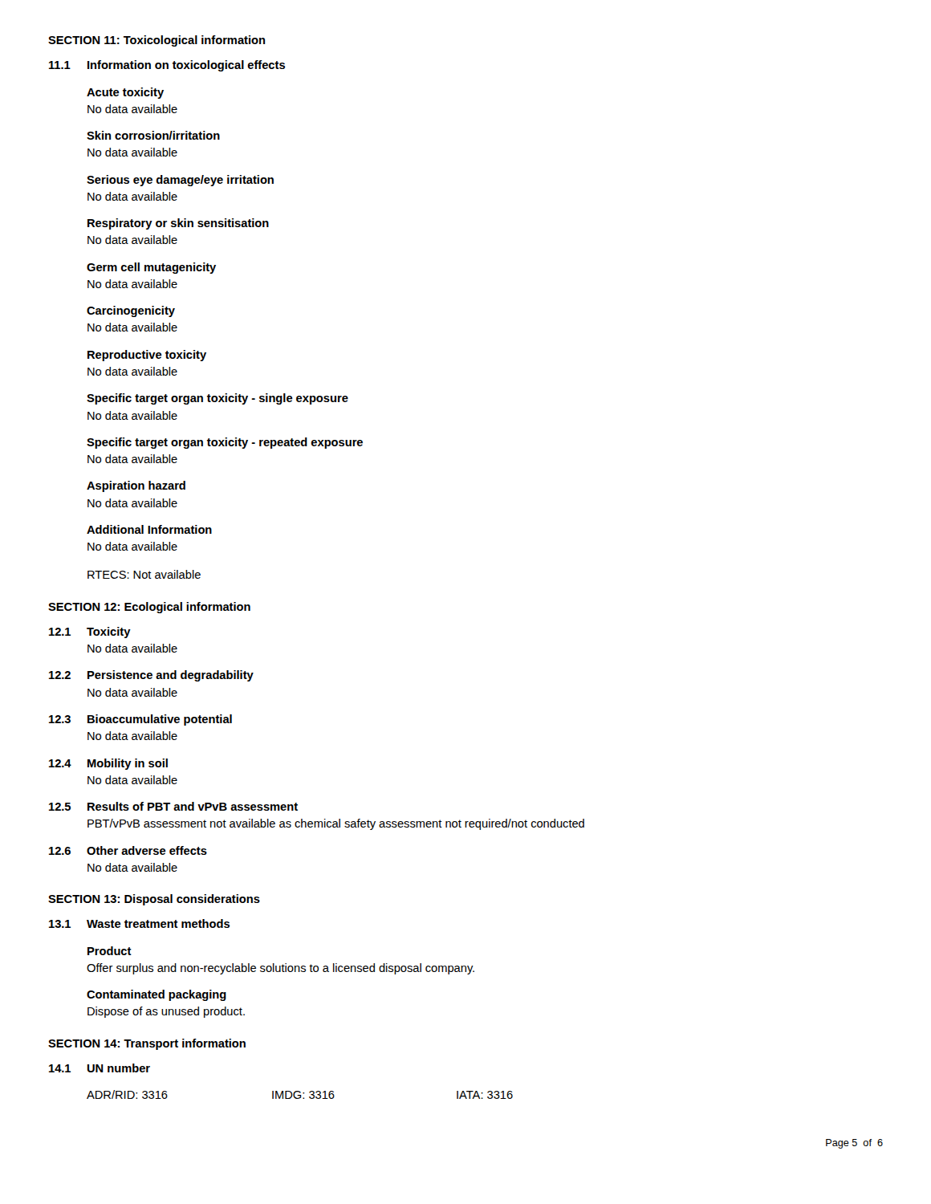SECTION 11: Toxicological information
11.1
Information on toxicological effects
Acute toxicity
No data available
Skin corrosion/irritation
No data available
Serious eye damage/eye irritation
No data available
Respiratory or skin sensitisation
No data available
Germ cell mutagenicity
No data available
Carcinogenicity
No data available
Reproductive toxicity
No data available
Specific target organ toxicity - single exposure
No data available
Specific target organ toxicity - repeated exposure
No data available
Aspiration hazard
No data available
Additional Information
No data available
RTECS: Not available
SECTION 12: Ecological information
12.1
Toxicity
No data available
12.2
Persistence and degradability
No data available
12.3
Bioaccumulative potential
No data available
12.4
Mobility in soil
No data available
12.5
Results of PBT and vPvB assessment
PBT/vPvB assessment not available as chemical safety assessment not required/not conducted
12.6
Other adverse effects
No data available
SECTION 13: Disposal considerations
13.1
Waste treatment methods
Product
Offer surplus and non-recyclable solutions to a licensed disposal company.
Contaminated packaging
Dispose of as unused product.
SECTION 14: Transport information
14.1
UN number
ADR/RID: 3316 IMDG: 3316 IATA: 3316
Page 5 of 6